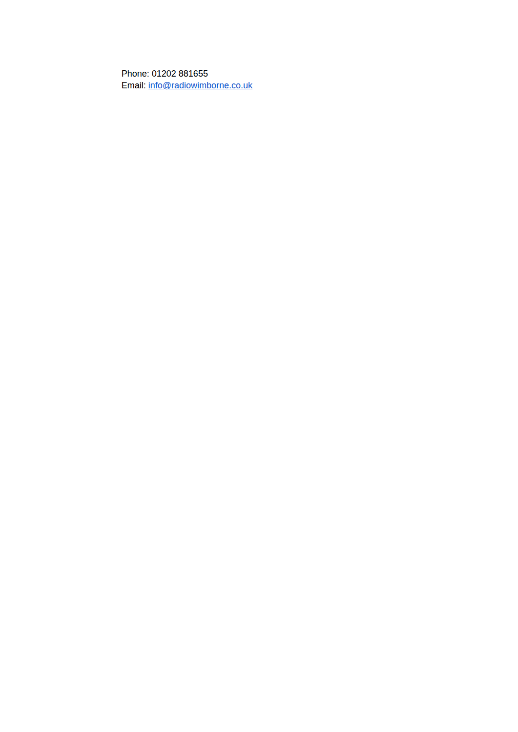Phone: 01202 881655
Email: info@radiowimborne.co.uk